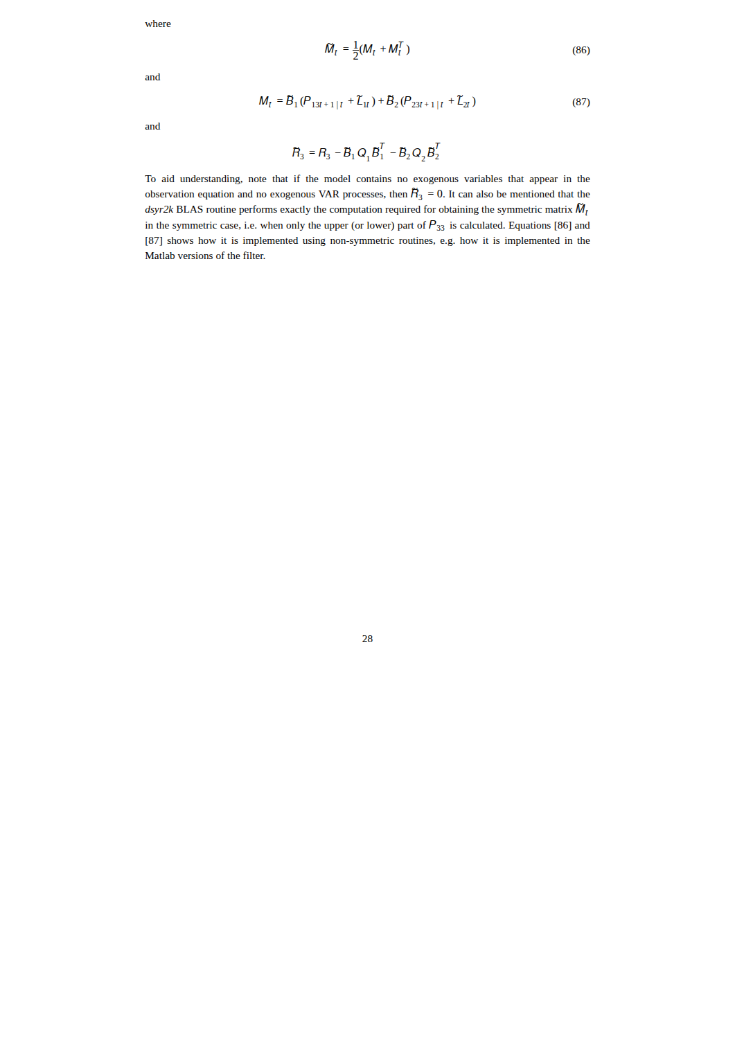where
M~t = 12 ( Mt + MtT )
(86)
and
Mt = B~1 ( P13t+1|t + L~1t ) + B~2 ( P23t+1|t + L~2t )
(87)
and
R~3 = R3 − B~1 Q1 B~1T − B~2 Q2 B~2T
To aid understanding, note that if the model contains no exogenous variables that appear in the observation equation and no exogenous VAR processes, then R~3=0. It can also be mentioned that the dsyr2k BLAS routine performs exactly the computation required for obtaining the symmetric matrix M~t in the symmetric case, i.e. when only the upper (or lower) part of P33 is calculated. Equations [86] and [87] shows how it is implemented using non-symmetric routines, e.g. how it is implemented in the Matlab versions of the filter.
28